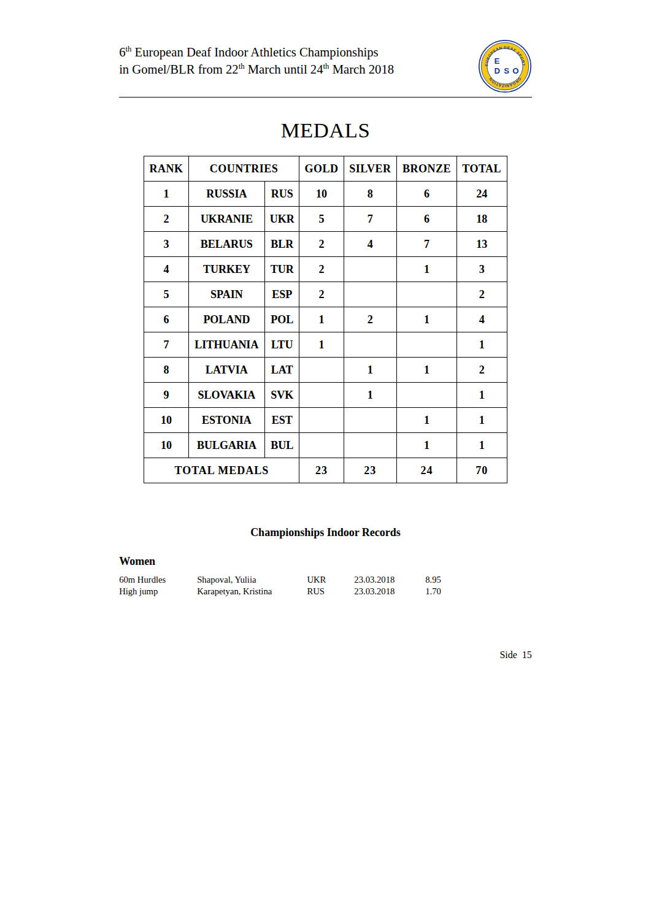6th European Deaf Indoor Athletics Championships
in Gomel/BLR from 22th March until 24th March 2018
EUROPEAN DEAF SPORT ORGANIZATION E D S O
MEDALS
| RANK | COUNTRIES | GOLD | SILVER | BRONZE | TOTAL |
| --- | --- | --- | --- | --- | --- |
| 1 | RUSSIA | RUS | 10 | 8 | 6 | 24 |
| 2 | UKRANIE | UKR | 5 | 7 | 6 | 18 |
| 3 | BELARUS | BLR | 2 | 4 | 7 | 13 |
| 4 | TURKEY | TUR | 2 | | 1 | 3 |
| 5 | SPAIN | ESP | 2 | | | 2 |
| 6 | POLAND | POL | 1 | 2 | 1 | 4 |
| 7 | LITHUANIA | LTU | 1 | | | 1 |
| 8 | LATVIA | LAT | | 1 | 1 | 2 |
| 9 | SLOVAKIA | SVK | | 1 | | 1 |
| 10 | ESTONIA | EST | | | 1 | 1 |
| 10 | BULGARIA | BUL | | | 1 | 1 |
| TOTAL MEDALS | 23 | 23 | 24 | 70 |
Championships Indoor Records
Women
| 60m Hurdles | Shapoval, Yuliia | UKR | 23.03.2018 | 8.95 |
| High jump | Karapetyan, Kristina | RUS | 23.03.2018 | 1.70 |
Side 15